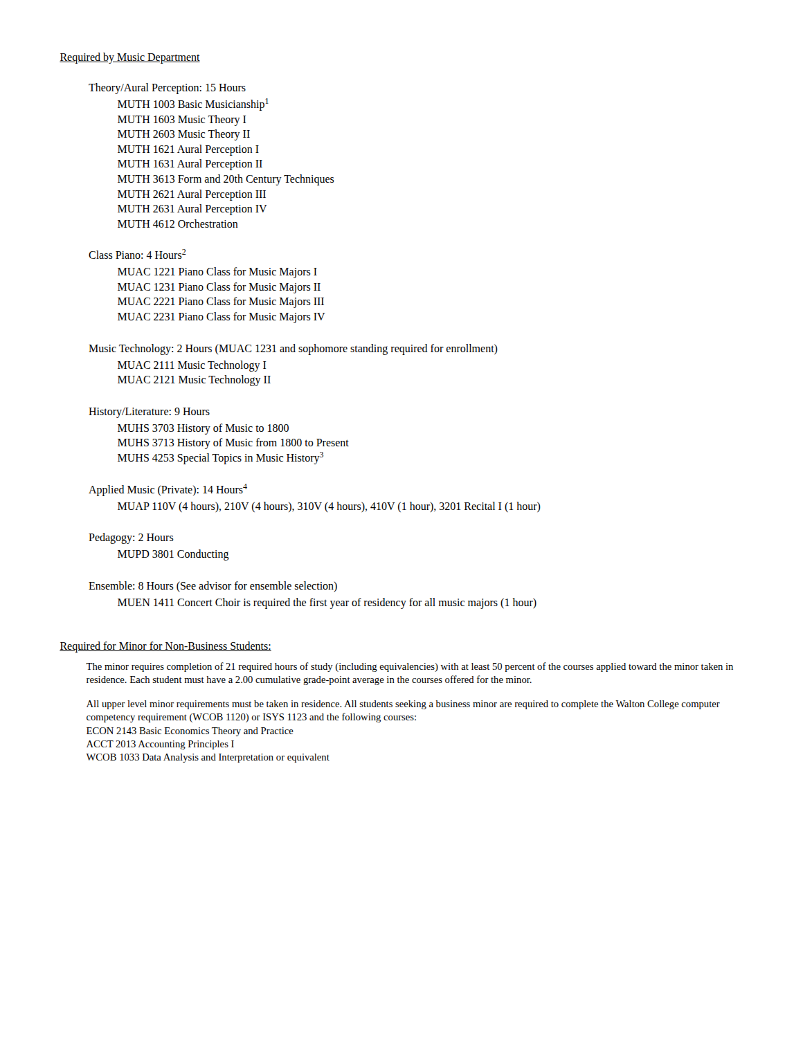Required by Music Department
Theory/Aural Perception: 15 Hours
MUTH 1003 Basic Musicianship1
MUTH 1603 Music Theory I
MUTH 2603 Music Theory II
MUTH 1621 Aural Perception I
MUTH 1631 Aural Perception II
MUTH 3613 Form and 20th Century Techniques
MUTH 2621 Aural Perception III
MUTH 2631 Aural Perception IV
MUTH 4612 Orchestration
Class Piano: 4 Hours2
MUAC 1221 Piano Class for Music Majors I
MUAC 1231 Piano Class for Music Majors II
MUAC 2221 Piano Class for Music Majors III
MUAC 2231 Piano Class for Music Majors IV
Music Technology: 2 Hours (MUAC 1231 and sophomore standing required for enrollment)
MUAC 2111 Music Technology I
MUAC 2121 Music Technology II
History/Literature: 9 Hours
MUHS 3703 History of Music to 1800
MUHS 3713 History of Music from 1800 to Present
MUHS 4253 Special Topics in Music History3
Applied Music (Private): 14 Hours4
MUAP 110V (4 hours), 210V (4 hours), 310V (4 hours), 410V (1 hour), 3201 Recital I (1 hour)
Pedagogy: 2 Hours
MUPD 3801 Conducting
Ensemble: 8 Hours (See advisor for ensemble selection)
MUEN 1411 Concert Choir is required the first year of residency for all music majors (1 hour)
Required for Minor for Non-Business Students:
The minor requires completion of 21 required hours of study (including equivalencies) with at least 50 percent of the courses applied toward the minor taken in residence. Each student must have a 2.00 cumulative grade-point average in the courses offered for the minor.
All upper level minor requirements must be taken in residence. All students seeking a business minor are required to complete the Walton College computer competency requirement (WCOB 1120) or ISYS 1123 and the following courses:
ECON 2143 Basic Economics Theory and Practice
ACCT 2013 Accounting Principles I
WCOB 1033 Data Analysis and Interpretation or equivalent